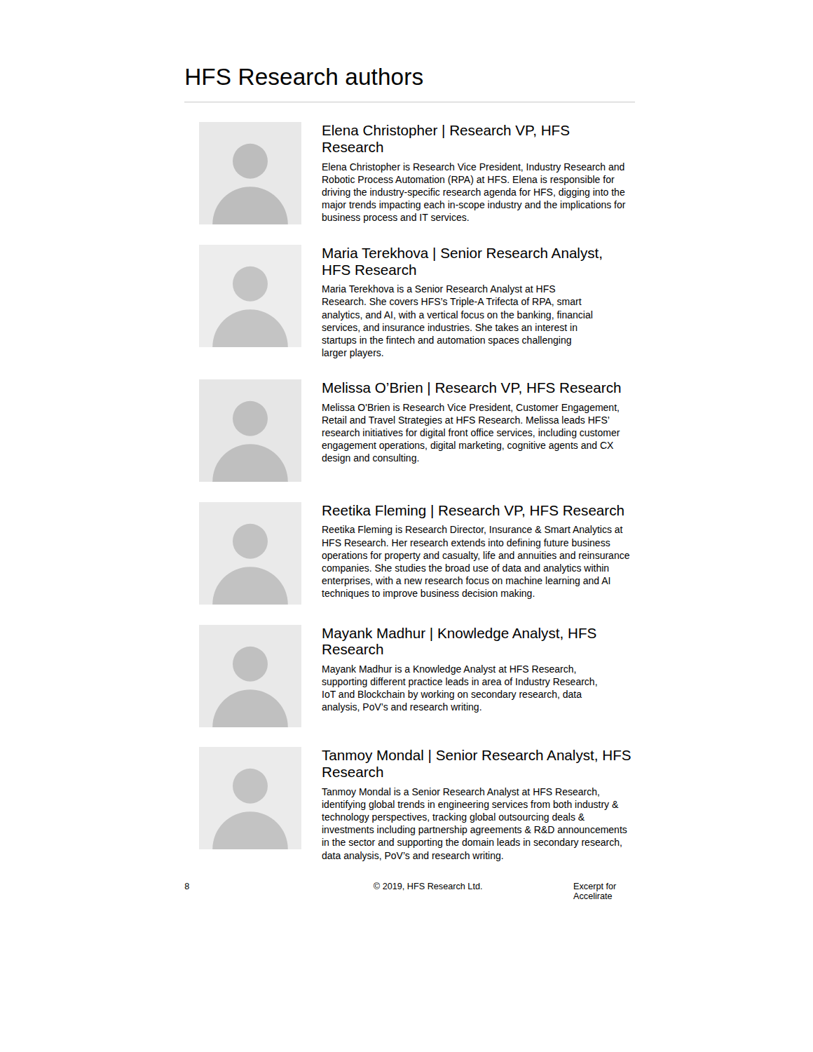HFS Research authors
Elena Christopher | Research VP, HFS Research
Elena Christopher is Research Vice President, Industry Research and Robotic Process Automation (RPA) at HFS. Elena is responsible for driving the industry-specific research agenda for HFS, digging into the major trends impacting each in-scope industry and the implications for business process and IT services.
Maria Terekhova | Senior Research Analyst, HFS Research
Maria Terekhova is a Senior Research Analyst at HFS Research. She covers HFS’s Triple-A Trifecta of RPA, smart analytics, and AI, with a vertical focus on the banking, financial services, and insurance industries. She takes an interest in startups in the fintech and automation spaces challenging larger players.
Melissa O’Brien | Research VP, HFS Research
Melissa O'Brien is Research Vice President, Customer Engagement, Retail and Travel Strategies at HFS Research. Melissa leads HFS’ research initiatives for digital front office services, including customer engagement operations, digital marketing, cognitive agents and CX design and consulting.
Reetika Fleming | Research VP, HFS Research
Reetika Fleming is Research Director, Insurance & Smart Analytics at HFS Research. Her research extends into defining future business operations for property and casualty, life and annuities and reinsurance companies. She studies the broad use of data and analytics within enterprises, with a new research focus on machine learning and AI techniques to improve business decision making.
Mayank Madhur | Knowledge Analyst, HFS Research
Mayank Madhur is a Knowledge Analyst at HFS Research, supporting different practice leads in area of Industry Research, IoT and Blockchain by working on secondary research, data analysis, PoV’s and research writing.
Tanmoy Mondal | Senior Research Analyst, HFS Research
Tanmoy Mondal is a Senior Research Analyst at HFS Research, identifying global trends in engineering services from both industry & technology perspectives, tracking global outsourcing deals & investments including partnership agreements & R&D announcements in the sector and supporting the domain leads in secondary research, data analysis, PoV’s and research writing.
8 © 2019, HFS Research Ltd. Excerpt for Accelirate